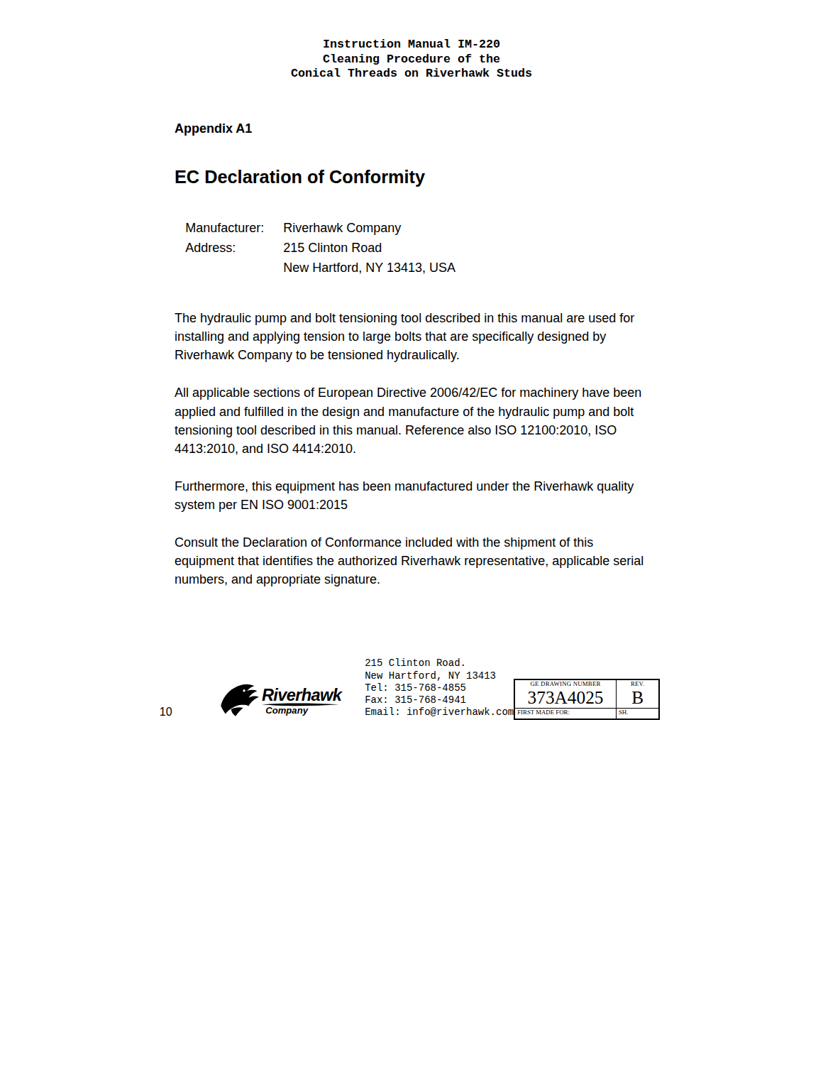Instruction Manual IM-220
Cleaning Procedure of the
Conical Threads on Riverhawk Studs
Appendix A1
EC Declaration of Conformity
| Manufacturer: | Riverhawk Company |
| Address: | 215 Clinton Road |
| | New Hartford, NY 13413, USA |
The hydraulic pump and bolt tensioning tool described in this manual are used for installing and applying tension to large bolts that are specifically designed by Riverhawk Company to be tensioned hydraulically.
All applicable sections of European Directive 2006/42/EC for machinery have been applied and fulfilled in the design and manufacture of the hydraulic pump and bolt tensioning tool described in this manual. Reference also ISO 12100:2010, ISO 4413:2010, and ISO 4414:2010.
Furthermore, this equipment has been manufactured under the Riverhawk quality system per EN ISO 9001:2015
Consult the Declaration of Conformance included with the shipment of this equipment that identifies the authorized Riverhawk representative, applicable serial numbers, and appropriate signature.
10
Riverhawk Company
215 Clinton Road.
New Hartford, NY 13413
Tel: 315-768-4855
Fax: 315-768-4941
Email: info@riverhawk.com
| GE DRAWING NUMBER 373A4025 | REV. B |
| FIRST MADE FOR: | SH. |